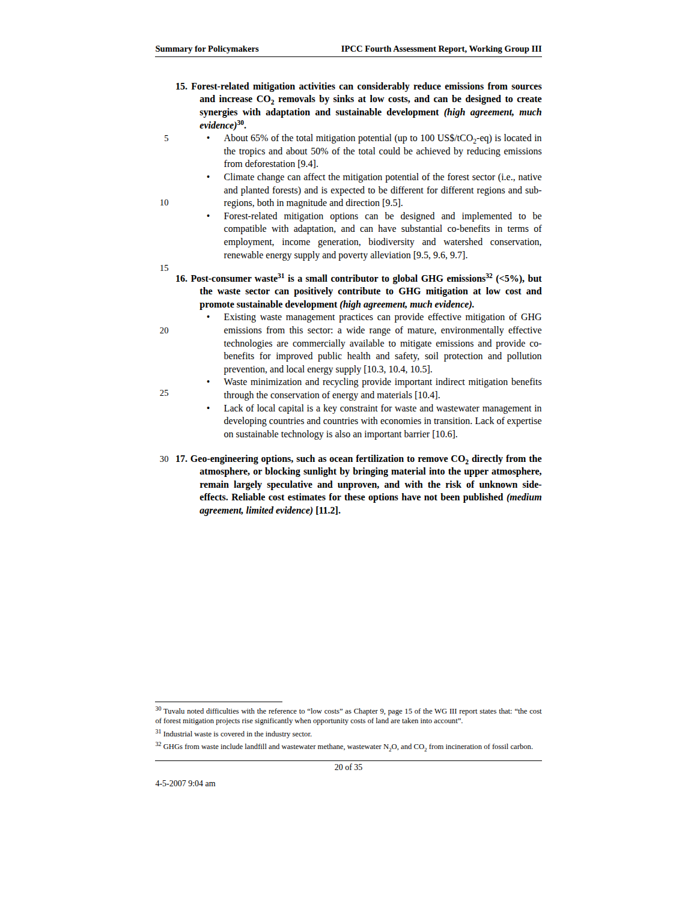Summary for Policymakers
IPCC Fourth Assessment Report, Working Group III
15. Forest-related mitigation activities can considerably reduce emissions from sources and increase CO2 removals by sinks at low costs, and can be designed to create synergies with adaptation and sustainable development (high agreement, much evidence)30.
5
About 65% of the total mitigation potential (up to 100 US$/tCO2-eq) is located in the tropics and about 50% of the total could be achieved by reducing emissions from deforestation [9.4].
10
Climate change can affect the mitigation potential of the forest sector (i.e., native and planted forests) and is expected to be different for different regions and sub-regions, both in magnitude and direction [9.5].
Forest-related mitigation options can be designed and implemented to be compatible with adaptation, and can have substantial co-benefits in terms of employment, income generation, biodiversity and watershed conservation, renewable energy supply and poverty alleviation [9.5, 9.6, 9.7].
15
16. Post-consumer waste31 is a small contributor to global GHG emissions32 (<5%), but the waste sector can positively contribute to GHG mitigation at low cost and promote sustainable development (high agreement, much evidence).
20
Existing waste management practices can provide effective mitigation of GHG emissions from this sector: a wide range of mature, environmentally effective technologies are commercially available to mitigate emissions and provide co-benefits for improved public health and safety, soil protection and pollution prevention, and local energy supply [10.3, 10.4, 10.5].
25
Waste minimization and recycling provide important indirect mitigation benefits through the conservation of energy and materials [10.4].
Lack of local capital is a key constraint for waste and wastewater management in developing countries and countries with economies in transition. Lack of expertise on sustainable technology is also an important barrier [10.6].
30
17. Geo-engineering options, such as ocean fertilization to remove CO2 directly from the atmosphere, or blocking sunlight by bringing material into the upper atmosphere, remain largely speculative and unproven, and with the risk of unknown side-effects. Reliable cost estimates for these options have not been published (medium agreement, limited evidence) [11.2].
30 Tuvalu noted difficulties with the reference to “low costs” as Chapter 9, page 15 of the WG III report states that: “the cost of forest mitigation projects rise significantly when opportunity costs of land are taken into account”.
31 Industrial waste is covered in the industry sector.
32 GHGs from waste include landfill and wastewater methane, wastewater N2O, and CO2 from incineration of fossil carbon.
20 of 35
4-5-2007 9:04 am